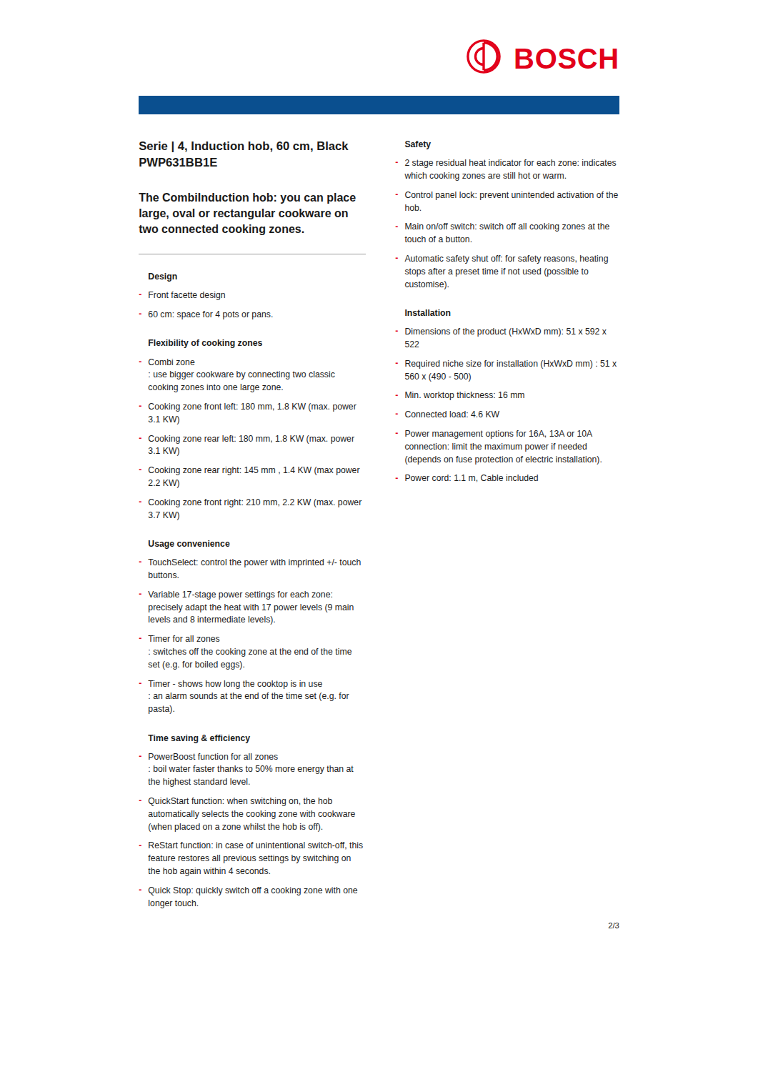BOSCH
Serie | 4, Induction hob, 60 cm, Black
PWP631BB1E
The CombiInduction hob: you can place large, oval or rectangular cookware on two connected cooking zones.
Design
Front facette design
60 cm: space for 4 pots or pans.
Flexibility of cooking zones
Combi zone: use bigger cookware by connecting two classic cooking zones into one large zone.
Cooking zone front left: 180 mm, 1.8 KW (max. power 3.1 KW)
Cooking zone rear left: 180 mm, 1.8 KW (max. power 3.1 KW)
Cooking zone rear right: 145 mm , 1.4 KW (max power 2.2 KW)
Cooking zone front right: 210 mm, 2.2 KW (max. power 3.7 KW)
Usage convenience
TouchSelect: control the power with imprinted +/- touch buttons.
Variable 17-stage power settings for each zone: precisely adapt the heat with 17 power levels (9 main levels and 8 intermediate levels).
Timer for all zones: switches off the cooking zone at the end of the time set (e.g. for boiled eggs).
Timer - shows how long the cooktop is in use: an alarm sounds at the end of the time set (e.g. for pasta).
Time saving & efficiency
PowerBoost function for all zones: boil water faster thanks to 50% more energy than at the highest standard level.
QuickStart function: when switching on, the hob automatically selects the cooking zone with cookware (when placed on a zone whilst the hob is off).
ReStart function: in case of unintentional switch-off, this feature restores all previous settings by switching on the hob again within 4 seconds.
Quick Stop: quickly switch off a cooking zone with one longer touch.
Safety
2 stage residual heat indicator for each zone: indicates which cooking zones are still hot or warm.
Control panel lock: prevent unintended activation of the hob.
Main on/off switch: switch off all cooking zones at the touch of a button.
Automatic safety shut off: for safety reasons, heating stops after a preset time if not used (possible to customise).
Installation
Dimensions of the product (HxWxD mm): 51 x 592 x 522
Required niche size for installation (HxWxD mm) : 51 x 560 x (490 - 500)
Min. worktop thickness: 16 mm
Connected load: 4.6 KW
Power management options for 16A, 13A or 10A connection: limit the maximum power if needed (depends on fuse protection of electric installation).
Power cord: 1.1 m, Cable included
2/3